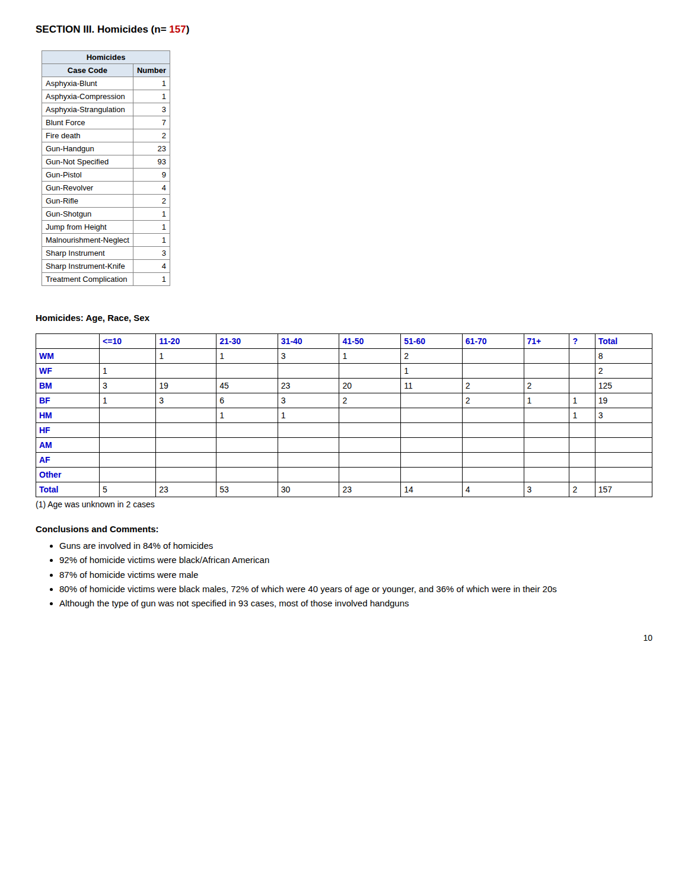SECTION III. Homicides (n= 157)
| Homicides |
| --- |
| Case Code | Number |
| Asphyxia-Blunt | 1 |
| Asphyxia-Compression | 1 |
| Asphyxia-Strangulation | 3 |
| Blunt Force | 7 |
| Fire death | 2 |
| Gun-Handgun | 23 |
| Gun-Not Specified | 93 |
| Gun-Pistol | 9 |
| Gun-Revolver | 4 |
| Gun-Rifle | 2 |
| Gun-Shotgun | 1 |
| Jump from Height | 1 |
| Malnourishment-Neglect | 1 |
| Sharp Instrument | 3 |
| Sharp Instrument-Knife | 4 |
| Treatment Complication | 1 |
Homicides: Age, Race, Sex
| | <=10 | 11-20 | 21-30 | 31-40 | 41-50 | 51-60 | 61-70 | 71+ | ? | Total |
| --- | --- | --- | --- | --- | --- | --- | --- | --- | --- | --- |
| WM | | 1 | 1 | 3 | 1 | 2 | | | | 8 |
| WF | 1 | | | | | 1 | | | | 2 |
| BM | 3 | 19 | 45 | 23 | 20 | 11 | 2 | 2 | | 125 |
| BF | 1 | 3 | 6 | 3 | 2 | | 2 | 1 | 1 | 19 |
| HM | | | 1 | 1 | | | | | 1 | 3 |
| HF | | | | | | | | | | |
| AM | | | | | | | | | | |
| AF | | | | | | | | | | |
| Other | | | | | | | | | | |
| Total | 5 | 23 | 53 | 30 | 23 | 14 | 4 | 3 | 2 | 157 |
(1) Age was unknown in 2 cases
Conclusions and Comments:
Guns are involved in 84% of homicides
92% of homicide victims were black/African American
87% of homicide victims were male
80% of homicide victims were black males, 72% of which were 40 years of age or younger, and 36% of which were in their 20s
Although the type of gun was not specified in 93 cases, most of those involved handguns
10